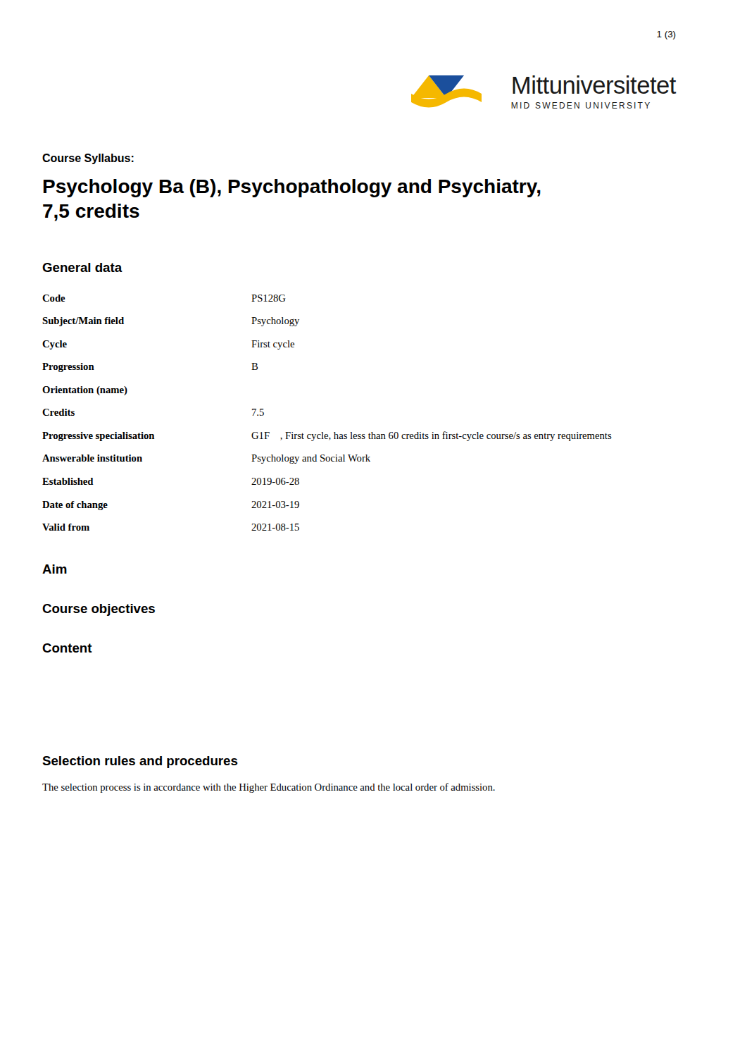1 (3)
Mittuniversitetet
MID SWEDEN UNIVERSITY
Course Syllabus:
Psychology Ba (B), Psychopathology and Psychiatry,
7,5 credits
General data
| Code | PS128G |
| Subject/Main field | Psychology |
| Cycle | First cycle |
| Progression | B |
| Orientation (name) | |
| Credits | 7.5 |
| Progressive specialisation | G1F , First cycle, has less than 60 credits in first-cycle course/s as entry requirements |
| Answerable institution | Psychology and Social Work |
| Established | 2019-06-28 |
| Date of change | 2021-03-19 |
| Valid from | 2021-08-15 |
Aim
Course objectives
Content
Selection rules and procedures
The selection process is in accordance with the Higher Education Ordinance and the local order of admission.